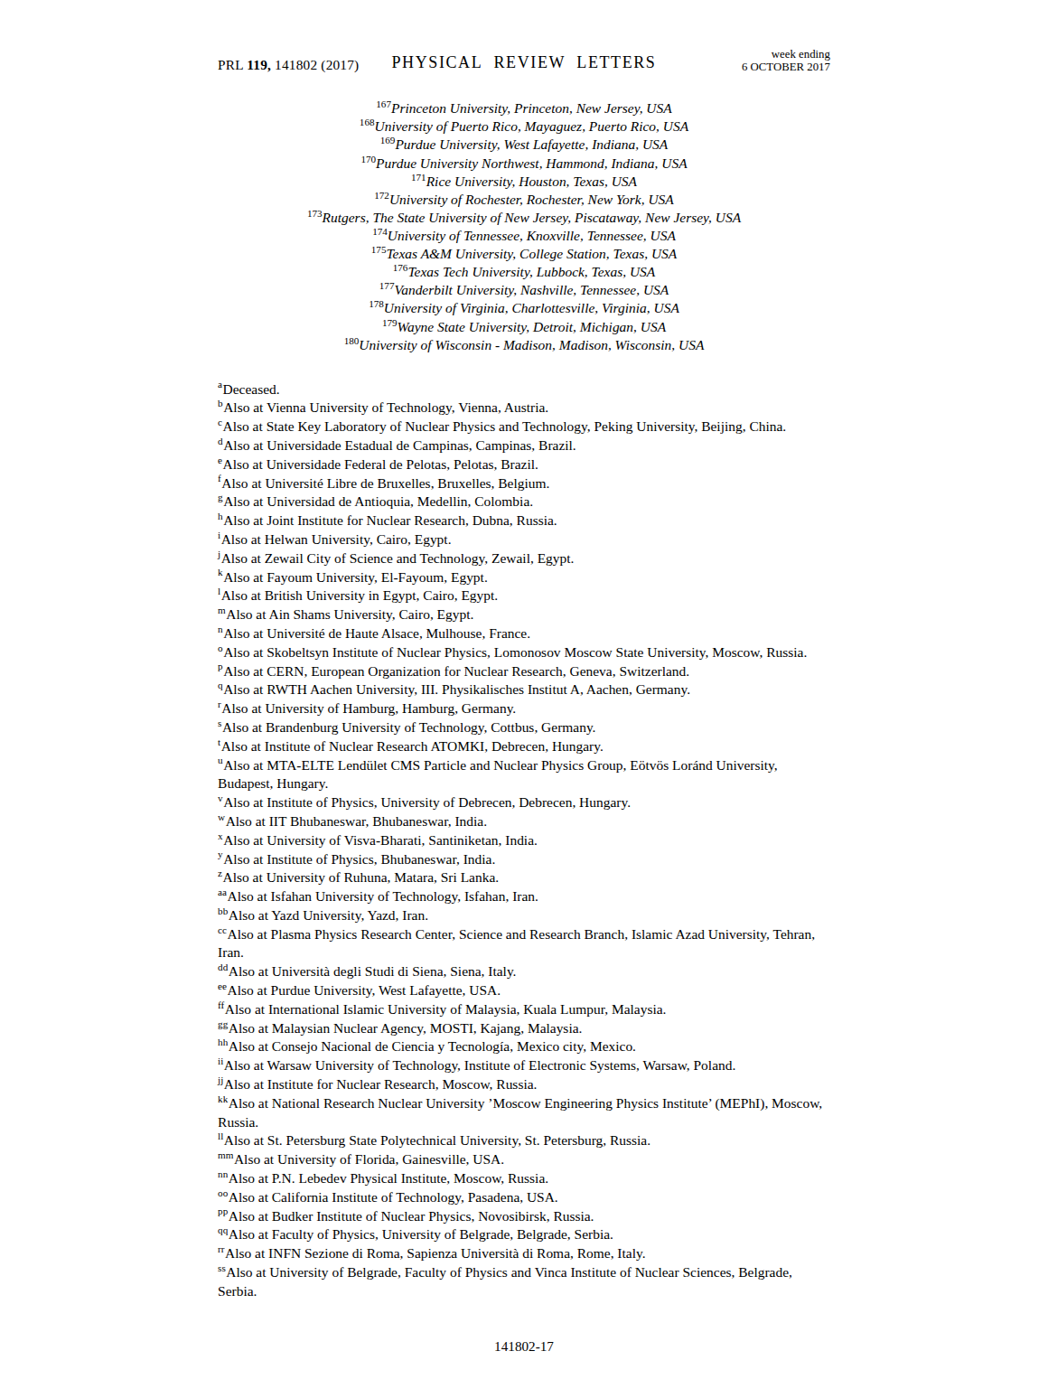PRL 119, 141802 (2017)
PHYSICAL REVIEW LETTERS
week ending 6 OCTOBER 2017
167Princeton University, Princeton, New Jersey, USA
168University of Puerto Rico, Mayaguez, Puerto Rico, USA
169Purdue University, West Lafayette, Indiana, USA
170Purdue University Northwest, Hammond, Indiana, USA
171Rice University, Houston, Texas, USA
172University of Rochester, Rochester, New York, USA
173Rutgers, The State University of New Jersey, Piscataway, New Jersey, USA
174University of Tennessee, Knoxville, Tennessee, USA
175Texas A&M University, College Station, Texas, USA
176Texas Tech University, Lubbock, Texas, USA
177Vanderbilt University, Nashville, Tennessee, USA
178University of Virginia, Charlottesville, Virginia, USA
179Wayne State University, Detroit, Michigan, USA
180University of Wisconsin - Madison, Madison, Wisconsin, USA
aDeceased.
bAlso at Vienna University of Technology, Vienna, Austria.
cAlso at State Key Laboratory of Nuclear Physics and Technology, Peking University, Beijing, China.
dAlso at Universidade Estadual de Campinas, Campinas, Brazil.
eAlso at Universidade Federal de Pelotas, Pelotas, Brazil.
fAlso at Université Libre de Bruxelles, Bruxelles, Belgium.
gAlso at Universidad de Antioquia, Medellin, Colombia.
hAlso at Joint Institute for Nuclear Research, Dubna, Russia.
iAlso at Helwan University, Cairo, Egypt.
jAlso at Zewail City of Science and Technology, Zewail, Egypt.
kAlso at Fayoum University, El-Fayoum, Egypt.
lAlso at British University in Egypt, Cairo, Egypt.
mAlso at Ain Shams University, Cairo, Egypt.
nAlso at Université de Haute Alsace, Mulhouse, France.
oAlso at Skobeltsyn Institute of Nuclear Physics, Lomonosov Moscow State University, Moscow, Russia.
pAlso at CERN, European Organization for Nuclear Research, Geneva, Switzerland.
qAlso at RWTH Aachen University, III. Physikalisches Institut A, Aachen, Germany.
rAlso at University of Hamburg, Hamburg, Germany.
sAlso at Brandenburg University of Technology, Cottbus, Germany.
tAlso at Institute of Nuclear Research ATOMKI, Debrecen, Hungary.
uAlso at MTA-ELTE Lendület CMS Particle and Nuclear Physics Group, Eötvös Loránd University, Budapest, Hungary.
vAlso at Institute of Physics, University of Debrecen, Debrecen, Hungary.
wAlso at IIT Bhubaneswar, Bhubaneswar, India.
xAlso at University of Visva-Bharati, Santiniketan, India.
yAlso at Institute of Physics, Bhubaneswar, India.
zAlso at University of Ruhuna, Matara, Sri Lanka.
aaAlso at Isfahan University of Technology, Isfahan, Iran.
bbAlso at Yazd University, Yazd, Iran.
ccAlso at Plasma Physics Research Center, Science and Research Branch, Islamic Azad University, Tehran, Iran.
ddAlso at Università degli Studi di Siena, Siena, Italy.
eeAlso at Purdue University, West Lafayette, USA.
ffAlso at International Islamic University of Malaysia, Kuala Lumpur, Malaysia.
ggAlso at Malaysian Nuclear Agency, MOSTI, Kajang, Malaysia.
hhAlso at Consejo Nacional de Ciencia y Tecnología, Mexico city, Mexico.
iiAlso at Warsaw University of Technology, Institute of Electronic Systems, Warsaw, Poland.
jjAlso at Institute for Nuclear Research, Moscow, Russia.
kkAlso at National Research Nuclear University ’Moscow Engineering Physics Institute’ (MEPhI), Moscow, Russia.
llAlso at St. Petersburg State Polytechnical University, St. Petersburg, Russia.
mmAlso at University of Florida, Gainesville, USA.
nnAlso at P.N. Lebedev Physical Institute, Moscow, Russia.
ooAlso at California Institute of Technology, Pasadena, USA.
ppAlso at Budker Institute of Nuclear Physics, Novosibirsk, Russia.
qqAlso at Faculty of Physics, University of Belgrade, Belgrade, Serbia.
rrAlso at INFN Sezione di Roma, Sapienza Università di Roma, Rome, Italy.
ssAlso at University of Belgrade, Faculty of Physics and Vinca Institute of Nuclear Sciences, Belgrade, Serbia.
141802-17